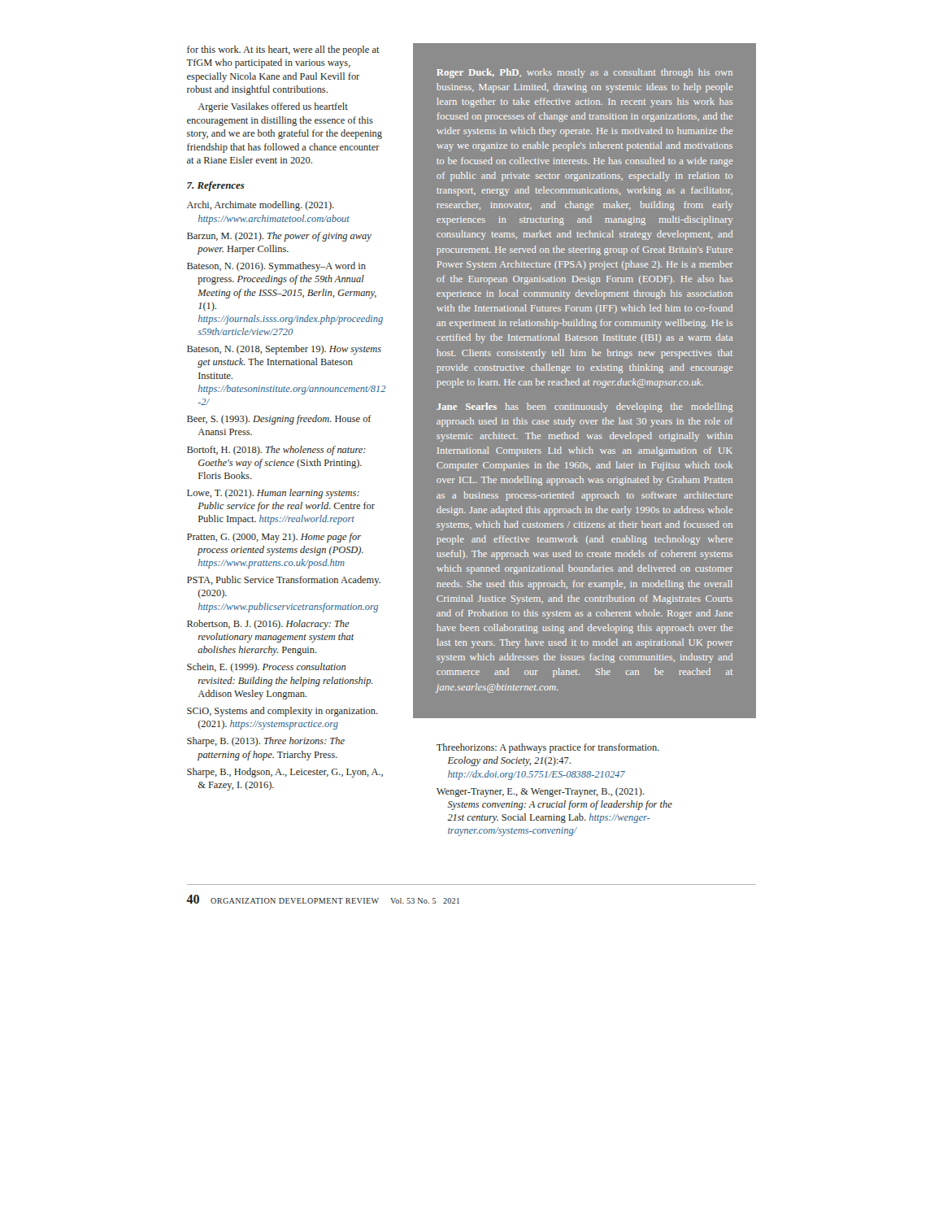for this work. At its heart, were all the people at TfGM who participated in various ways, especially Nicola Kane and Paul Kevill for robust and insightful contributions.
Argerie Vasilakes offered us heartfelt encouragement in distilling the essence of this story, and we are both grateful for the deepening friendship that has followed a chance encounter at a Riane Eisler event in 2020.
7. References
Archi, Archimate modelling. (2021). https://www.archimatetool.com/about
Barzun, M. (2021). The power of giving away power. Harper Collins.
Bateson, N. (2016). Symmathesy–A word in progress. Proceedings of the 59th Annual Meeting of the ISSS–2015, Berlin, Germany, 1(1). https://journals.isss.org/index.php/proceedings59th/article/view/2720
Bateson, N. (2018, September 19). How systems get unstuck. The International Bateson Institute. https://batesoninstitute.org/announcement/812-2/
Beer, S. (1993). Designing freedom. House of Anansi Press.
Bortoft, H. (2018). The wholeness of nature: Goethe's way of science (Sixth Printing). Floris Books.
Lowe, T. (2021). Human learning systems: Public service for the real world. Centre for Public Impact. https://realworld.report
Pratten, G. (2000, May 21). Home page for process oriented systems design (POSD). https://www.prattens.co.uk/posd.htm
PSTA, Public Service Transformation Academy. (2020). https://www.publicservicetransformation.org
Robertson, B. J. (2016). Holacracy: The revolutionary management system that abolishes hierarchy. Penguin.
Schein, E. (1999). Process consultation revisited: Building the helping relationship. Addison Wesley Longman.
SCiO, Systems and complexity in organization. (2021). https://systemspractice.org
Sharpe, B. (2013). Three horizons: The patterning of hope. Triarchy Press.
Sharpe, B., Hodgson, A., Leicester, G., Lyon, A., & Fazey, I. (2016).
Roger Duck, PhD, works mostly as a consultant through his own business, Mapsar Limited, drawing on systemic ideas to help people learn together to take effective action. In recent years his work has focused on processes of change and transition in organizations, and the wider systems in which they operate. He is motivated to humanize the way we organize to enable people's inherent potential and motivations to be focused on collective interests. He has consulted to a wide range of public and private sector organizations, especially in relation to transport, energy and telecommunications, working as a facilitator, researcher, innovator, and change maker, building from early experiences in structuring and managing multi-disciplinary consultancy teams, market and technical strategy development, and procurement. He served on the steering group of Great Britain's Future Power System Architecture (FPSA) project (phase 2). He is a member of the European Organisation Design Forum (EODF). He also has experience in local community development through his association with the International Futures Forum (IFF) which led him to co-found an experiment in relationship-building for community wellbeing. He is certified by the International Bateson Institute (IBI) as a warm data host. Clients consistently tell him he brings new perspectives that provide constructive challenge to existing thinking and encourage people to learn. He can be reached at roger.duck@mapsar.co.uk.
Jane Searles has been continuously developing the modelling approach used in this case study over the last 30 years in the role of systemic architect. The method was developed originally within International Computers Ltd which was an amalgamation of UK Computer Companies in the 1960s, and later in Fujitsu which took over ICL. The modelling approach was originated by Graham Pratten as a business process-oriented approach to software architecture design. Jane adapted this approach in the early 1990s to address whole systems, which had customers / citizens at their heart and focussed on people and effective teamwork (and enabling technology where useful). The approach was used to create models of coherent systems which spanned organizational boundaries and delivered on customer needs. She used this approach, for example, in modelling the overall Criminal Justice System, and the contribution of Magistrates Courts and of Probation to this system as a coherent whole. Roger and Jane have been collaborating using and developing this approach over the last ten years. They have used it to model an aspirational UK power system which addresses the issues facing communities, industry and commerce and our planet. She can be reached at jane.searles@btinternet.com.
Threehorizons: A pathways practice for transformation. Ecology and Society, 21(2):47. http://dx.doi.org/10.5751/ES-08388-210247
Wenger-Trayner, E., & Wenger-Trayner, B., (2021). Systems convening: A crucial form of leadership for the 21st century. Social Learning Lab. https://wenger-trayner.com/systems-convening/
40 Organization Development Review Vol. 53 No. 5 2021